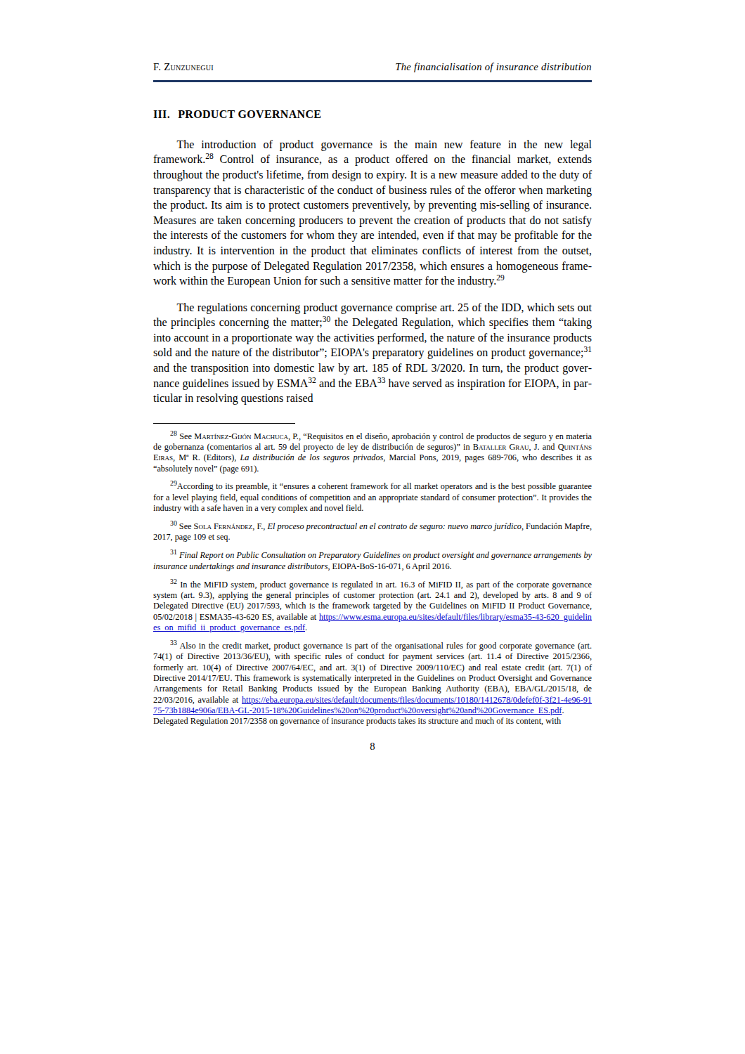F. Zunzunegui The financialisation of insurance distribution
III. PRODUCT GOVERNANCE
The introduction of product governance is the main new feature in the new legal framework.28 Control of insurance, as a product offered on the financial market, extends throughout the product's lifetime, from design to expiry. It is a new measure added to the duty of transparency that is characteristic of the conduct of business rules of the offeror when marketing the product. Its aim is to protect customers preventively, by preventing mis-selling of insurance. Measures are taken concerning producers to prevent the creation of products that do not satisfy the interests of the customers for whom they are intended, even if that may be profitable for the industry. It is intervention in the product that eliminates conflicts of interest from the outset, which is the purpose of Delegated Regulation 2017/2358, which ensures a homogeneous framework within the European Union for such a sensitive matter for the industry.29
The regulations concerning product governance comprise art. 25 of the IDD, which sets out the principles concerning the matter;30 the Delegated Regulation, which specifies them “taking into account in a proportionate way the activities performed, the nature of the insurance products sold and the nature of the distributor”; EIOPA's preparatory guidelines on product governance;31 and the transposition into domestic law by art. 185 of RDL 3/2020. In turn, the product governance guidelines issued by ESMA32 and the EBA33 have served as inspiration for EIOPA, in particular in resolving questions raised
28 See Martínez-Gijón Machuca, P., “Requisitos en el diseño, aprobación y control de productos de seguro y en materia de gobernanza (comentarios al art. 59 del proyecto de ley de distribución de seguros)” in Bataller Grau, J. and Quintáns Eiras, Mª R. (Editors), La distribución de los seguros privados, Marcial Pons, 2019, pages 689-706, who describes it as “absolutely novel” (page 691).
29According to its preamble, it “ensures a coherent framework for all market operators and is the best possible guarantee for a level playing field, equal conditions of competition and an appropriate standard of consumer protection”. It provides the industry with a safe haven in a very complex and novel field.
30 See Sola Fernández, F., El proceso precontractual en el contrato de seguro: nuevo marco jurídico, Fundación Mapfre, 2017, page 109 et seq.
31 Final Report on Public Consultation on Preparatory Guidelines on product oversight and governance arrangements by insurance undertakings and insurance distributors, EIOPA-BoS-16-071, 6 April 2016.
32 In the MiFID system, product governance is regulated in art. 16.3 of MiFID II, as part of the corporate governance system (art. 9.3), applying the general principles of customer protection (art. 24.1 and 2), developed by arts. 8 and 9 of Delegated Directive (EU) 2017/593, which is the framework targeted by the Guidelines on MiFID II Product Governance, 05/02/2018 | ESMA35-43-620 ES, available at https://www.esma.europa.eu/sites/default/files/library/esma35-43-620_guidelines_on_mifid_ii_product_governance_es.pdf.
33 Also in the credit market, product governance is part of the organisational rules for good corporate governance (art. 74(1) of Directive 2013/36/EU), with specific rules of conduct for payment services (art. 11.4 of Directive 2015/2366, formerly art. 10(4) of Directive 2007/64/EC, and art. 3(1) of Directive 2009/110/EC) and real estate credit (art. 7(1) of Directive 2014/17/EU. This framework is systematically interpreted in the Guidelines on Product Oversight and Governance Arrangements for Retail Banking Products issued by the European Banking Authority (EBA), EBA/GL/2015/18, de 22/03/2016, available at https://eba.europa.eu/sites/default/documents/files/documents/10180/1412678/0defef0f-3f21-4e96-9175-73b1884e906a/EBA-GL-2015-18%20Guidelines%20on%20product%20oversight%20and%20Governance_ES.pdf. Delegated Regulation 2017/2358 on governance of insurance products takes its structure and much of its content, with
8